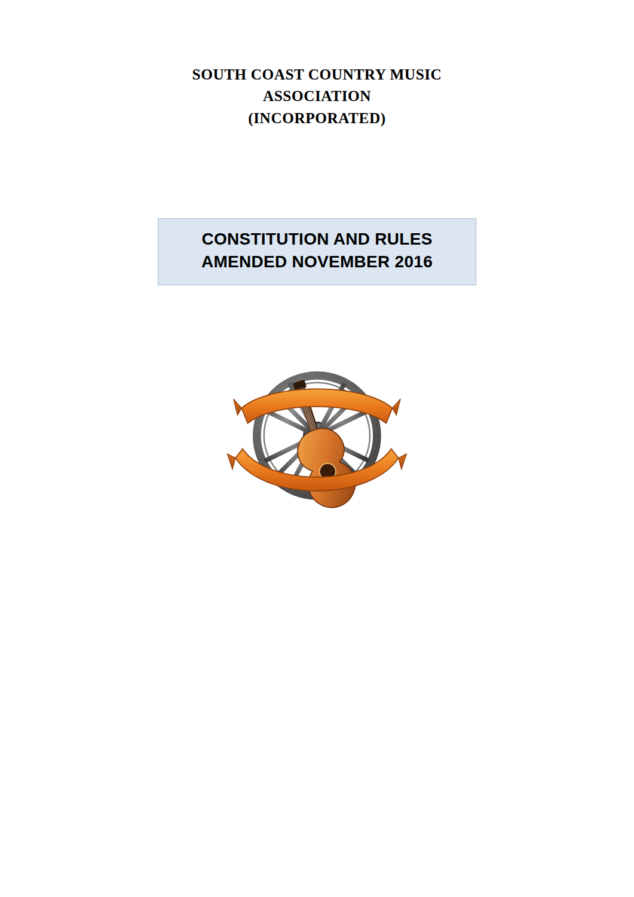South Coast Country Music Association (Incorporated)
CONSTITUTION AND RULES
AMENDED NOVEMBER 2016
SOUTH COAST COUNTRY MUSIC ASSOC. INC